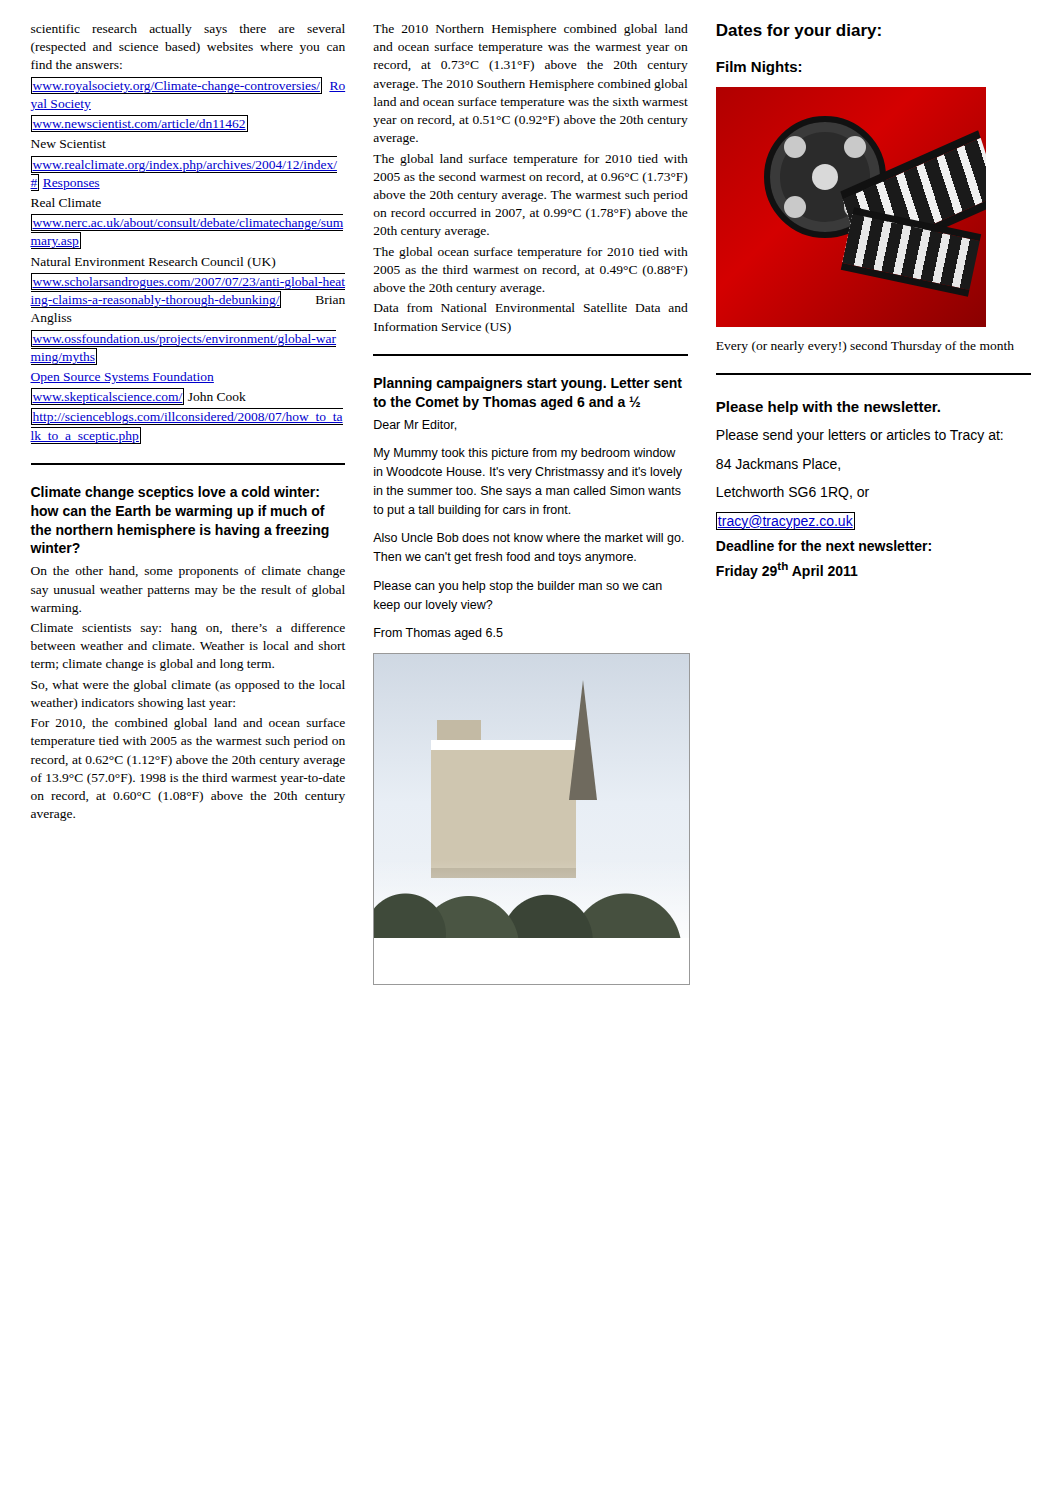scientific research actually says there are several (respected and science based) websites where you can find the answers:
www.royalsociety.org/Climate-change-controversies/ Royal Society
www.newscientist.com/article/dn11462
New Scientist
www.realclimate.org/index.php/archives/2004/12/index/# Responses
Real Climate
www.nerc.ac.uk/about/consult/debate/climatechange/summary.asp
Natural Environment Research Council (UK)
www.scholarsandrogues.com/2007/07/23/anti-global-heating-claims-a-reasonably-thorough-debunking/ Brian Angliss
www.ossfoundation.us/projects/environment/global-warming/myths
Open Source Systems Foundation
www.skepticalscience.com/ John Cook
http://scienceblogs.com/illconsidered/2008/07/how_to_talk_to_a_sceptic.php
Climate change sceptics love a cold winter: how can the Earth be warming up if much of the northern hemisphere is having a freezing winter?
On the other hand, some proponents of climate change say unusual weather patterns may be the result of global warming.
Climate scientists say: hang on, there’s a difference between weather and climate. Weather is local and short term; climate change is global and long term.
So, what were the global climate (as opposed to the local weather) indicators showing last year:
For 2010, the combined global land and ocean surface temperature tied with 2005 as the warmest such period on record, at 0.62°C (1.12°F) above the 20th century average of 13.9°C (57.0°F). 1998 is the third warmest year-to-date on record, at 0.60°C (1.08°F) above the 20th century average.
The 2010 Northern Hemisphere combined global land and ocean surface temperature was the warmest year on record, at 0.73°C (1.31°F) above the 20th century average. The 2010 Southern Hemisphere combined global land and ocean surface temperature was the sixth warmest year on record, at 0.51°C (0.92°F) above the 20th century average.
The global land surface temperature for 2010 tied with 2005 as the second warmest on record, at 0.96°C (1.73°F) above the 20th century average. The warmest such period on record occurred in 2007, at 0.99°C (1.78°F) above the 20th century average.
The global ocean surface temperature for 2010 tied with 2005 as the third warmest on record, at 0.49°C (0.88°F) above the 20th century average.
Data from National Environmental Satellite Data and Information Service (US)
Planning campaigners start young. Letter sent to the Comet by Thomas aged 6 and a ½
Dear Mr Editor,
My Mummy took this picture from my bedroom window in Woodcote House. It's very Christmassy and it's lovely in the summer too. She says a man called Simon wants to put a tall building for cars in front.
Also Uncle Bob does not know where the market will go. Then we can't get fresh food and toys anymore.
Please can you help stop the builder man so we can keep our lovely view?
From Thomas aged 6.5
Dates for your diary:
Film Nights:
Every (or nearly every!) second Thursday of the month
Please help with the newsletter.
Please send your letters or articles to Tracy at:
84 Jackmans Place,
Letchworth SG6 1RQ, or
tracy@tracypez.co.uk
Deadline for the next newsletter:
Friday 29th April 2011